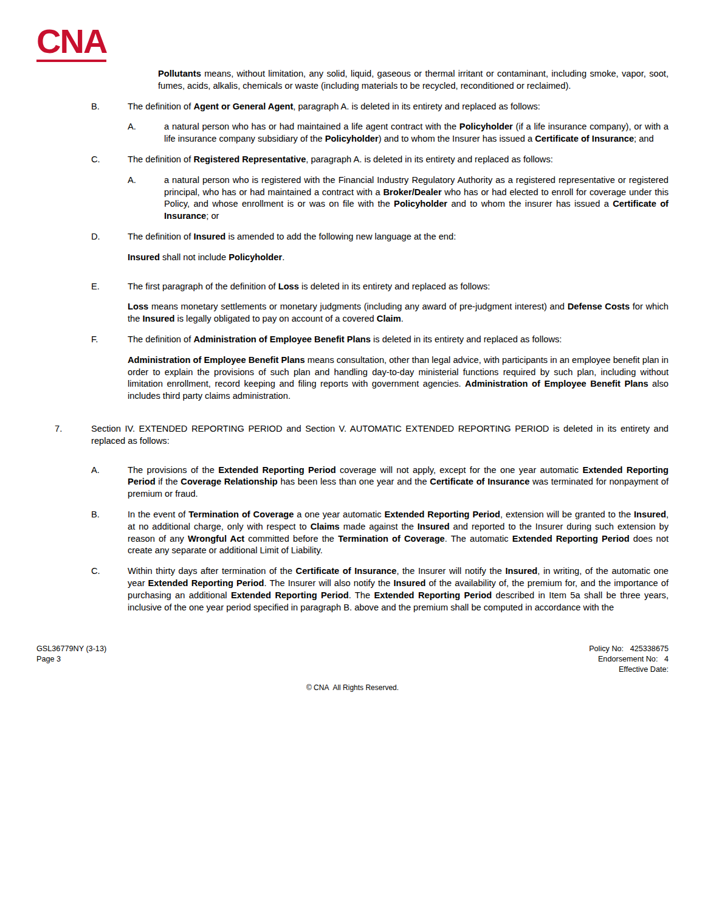CNA
Pollutants means, without limitation, any solid, liquid, gaseous or thermal irritant or contaminant, including smoke, vapor, soot, fumes, acids, alkalis, chemicals or waste (including materials to be recycled, reconditioned or reclaimed).
B.
The definition of Agent or General Agent, paragraph A. is deleted in its entirety and replaced as follows:
A.
a natural person who has or had maintained a life agent contract with the Policyholder (if a life insurance company), or with a life insurance company subsidiary of the Policyholder) and to whom the Insurer has issued a Certificate of Insurance; and
C.
The definition of Registered Representative, paragraph A. is deleted in its entirety and replaced as follows:
A.
a natural person who is registered with the Financial Industry Regulatory Authority as a registered representative or registered principal, who has or had maintained a contract with a Broker/Dealer who has or had elected to enroll for coverage under this Policy, and whose enrollment is or was on file with the Policyholder and to whom the insurer has issued a Certificate of Insurance; or
D.
The definition of Insured is amended to add the following new language at the end:
Insured shall not include Policyholder.
E.
The first paragraph of the definition of Loss is deleted in its entirety and replaced as follows:
Loss means monetary settlements or monetary judgments (including any award of pre-judgment interest) and Defense Costs for which the Insured is legally obligated to pay on account of a covered Claim.
F.
The definition of Administration of Employee Benefit Plans is deleted in its entirety and replaced as follows:
Administration of Employee Benefit Plans means consultation, other than legal advice, with participants in an employee benefit plan in order to explain the provisions of such plan and handling day-to-day ministerial functions required by such plan, including without limitation enrollment, record keeping and filing reports with government agencies. Administration of Employee Benefit Plans also includes third party claims administration.
7.
Section IV. EXTENDED REPORTING PERIOD and Section V. AUTOMATIC EXTENDED REPORTING PERIOD is deleted in its entirety and replaced as follows:
A.
The provisions of the Extended Reporting Period coverage will not apply, except for the one year automatic Extended Reporting Period if the Coverage Relationship has been less than one year and the Certificate of Insurance was terminated for nonpayment of premium or fraud.
B.
In the event of Termination of Coverage a one year automatic Extended Reporting Period, extension will be granted to the Insured, at no additional charge, only with respect to Claims made against the Insured and reported to the Insurer during such extension by reason of any Wrongful Act committed before the Termination of Coverage. The automatic Extended Reporting Period does not create any separate or additional Limit of Liability.
C.
Within thirty days after termination of the Certificate of Insurance, the Insurer will notify the Insured, in writing, of the automatic one year Extended Reporting Period. The Insurer will also notify the Insured of the availability of, the premium for, and the importance of purchasing an additional Extended Reporting Period. The Extended Reporting Period described in Item 5a shall be three years, inclusive of the one year period specified in paragraph B. above and the premium shall be computed in accordance with the
| GSL36779NY (3-13) | Policy No: 425338675 |
| Page 3 | Endorsement No: 4 |
| | Effective Date: |
© CNA All Rights Reserved.